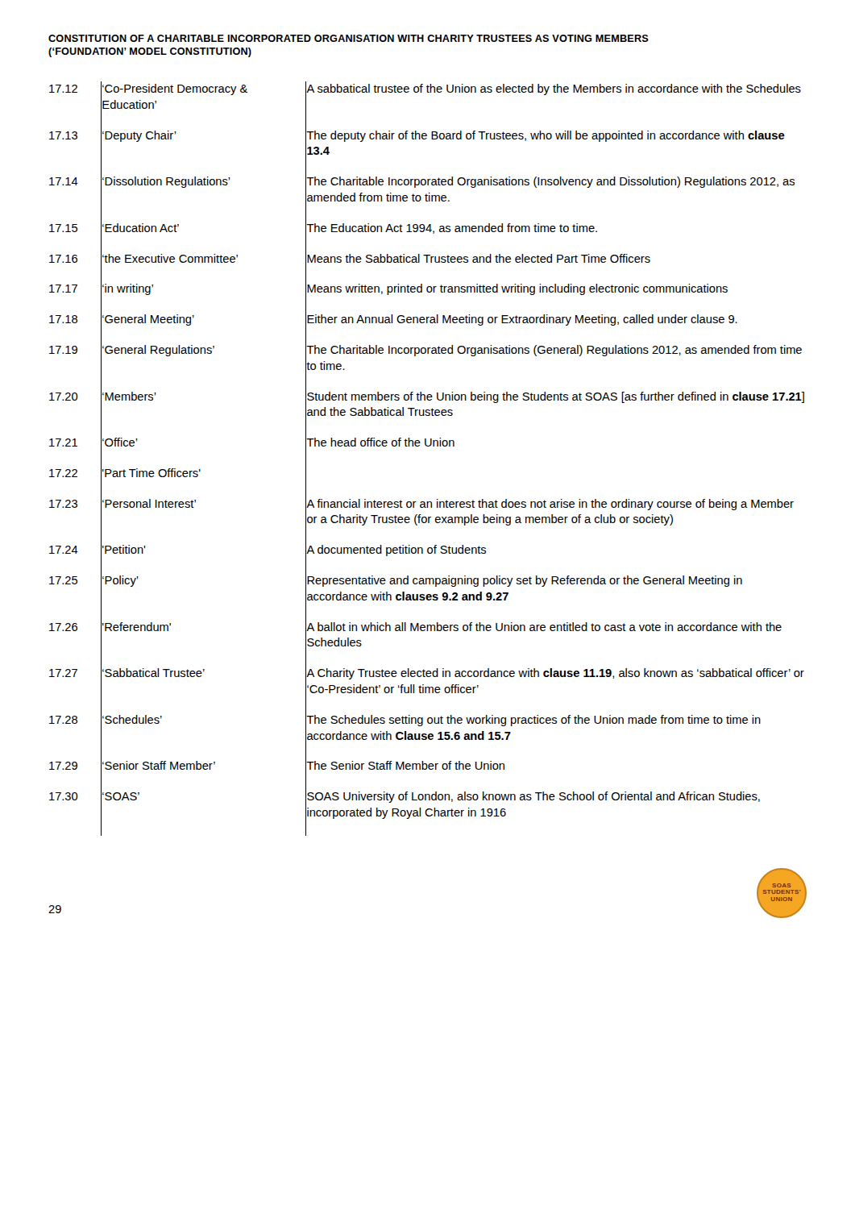Constitution of a Charitable Incorporated Organisation with Charity Trustees as Voting Members
(‘Foundation’ Model Constitution)
| 17.12 | ‘Co-President Democracy & Education’ | A sabbatical trustee of the Union as elected by the Members in accordance with the Schedules |
| 17.13 | ‘Deputy Chair’ | The deputy chair of the Board of Trustees, who will be appointed in accordance with clause 13.4 |
| 17.14 | ‘Dissolution Regulations’ | The Charitable Incorporated Organisations (Insolvency and Dissolution) Regulations 2012, as amended from time to time. |
| 17.15 | ‘Education Act’ | The Education Act 1994, as amended from time to time. |
| 17.16 | ‘the Executive Committee’ | Means the Sabbatical Trustees and the elected Part Time Officers |
| 17.17 | ‘in writing’ | Means written, printed or transmitted writing including electronic communications |
| 17.18 | ‘General Meeting’ | Either an Annual General Meeting or Extraordinary Meeting, called under clause 9. |
| 17.19 | ‘General Regulations’ | The Charitable Incorporated Organisations (General) Regulations 2012, as amended from time to time. |
| 17.20 | ‘Members’ | Student members of the Union being the Students at SOAS [as further defined in clause 17.21 ] and the Sabbatical Trustees |
| 17.21 | ‘Office’ | The head office of the Union |
| 17.22 | 'Part Time Officers' | |
| 17.23 | ‘Personal Interest’ | A financial interest or an interest that does not arise in the ordinary course of being a Member or a Charity Trustee (for example being a member of a club or society) |
| 17.24 | 'Petition' | A documented petition of Students |
| 17.25 | ‘Policy’ | Representative and campaigning policy set by Referenda or the General Meeting in accordance with clauses 9.2 and 9.27 |
| 17.26 | 'Referendum' | A ballot in which all Members of the Union are entitled to cast a vote in accordance with the Schedules |
| 17.27 | ‘Sabbatical Trustee’ | A Charity Trustee elected in accordance with clause 11.19 , also known as ‘sabbatical officer’ or ‘Co-President’ or ‘full time officer’ |
| 17.28 | ‘Schedules’ | The Schedules setting out the working practices of the Union made from time to time in accordance with Clause 15.6 and 15.7 |
| 17.29 | ‘Senior Staff Member’ | The Senior Staff Member of the Union |
| 17.30 | ‘SOAS’ | SOAS University of London, also known as The School of Oriental and African Studies, incorporated by Royal Charter in 1916 |
29
SOAS
STUDENTS'
UNION